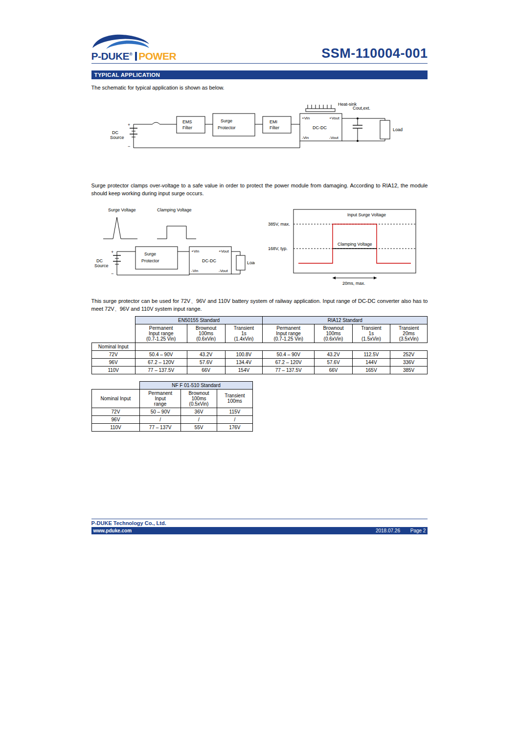P-DUKE® POWER
SSM-110004-001
TYPICAL APPLICATION
The schematic for typical application is shown as below.
DC Source + − EMS Filter Surge Protector EMI Filter DC-DC +Vin +Vout -Vin -Vout Heat-sink Cout,ext. Load
Surge protector clamps over-voltage to a safe value in order to protect the power module from damaging. According to RIA12, the module should keep working during input surge occurs.
Surge Voltage Clamping Voltage DC Source + − Surge Protector DC-DC +Vin +Vout -Vin -Vout Load
Input Surge Voltage 385V, max. 168V, typ. Clamping Voltage 20ms, max.
This surge protector can be used for 72V、96V and 110V battery system of railway application. Input range of DC-DC converter also has to meet 72V、96V and 110V system input range.
| | EN50155 Standard | RIA12 Standard |
| Permanent Input range (0.7-1.25 Vin) | Brownout 100ms (0.6xVin) | Transient 1s (1.4xVin) | Permanent Input range (0.7-1.25 Vin) | Brownout 100ms (0.6xVin) | Transient 1s (1.5xVin) | Transient 20ms (3.5xVin) |
| Nominal Input | |
| 72V | 50.4 – 90V | 43.2V | 100.8V | 50.4 – 90V | 43.2V | 112.5V | 252V |
| 96V | 67.2 – 120V | 57.6V | 134.4V | 67.2 – 120V | 57.6V | 144V | 336V |
| 110V | 77 – 137.5V | 66V | 154V | 77 – 137.5V | 66V | 165V | 385V |
| | NF F 01-510 Standard |
| Nominal Input | Permanent Input range | Brownout 100ms (0.5xVin) | Transient 100ms |
| 72V | 50 – 90V | 36V | 115V |
| 96V | / | / | / |
| 110V | 77 – 137V | 55V | 176V |
P-DUKE Technology Co., Ltd.
www.pduke.com
2018.07.26 Page 2